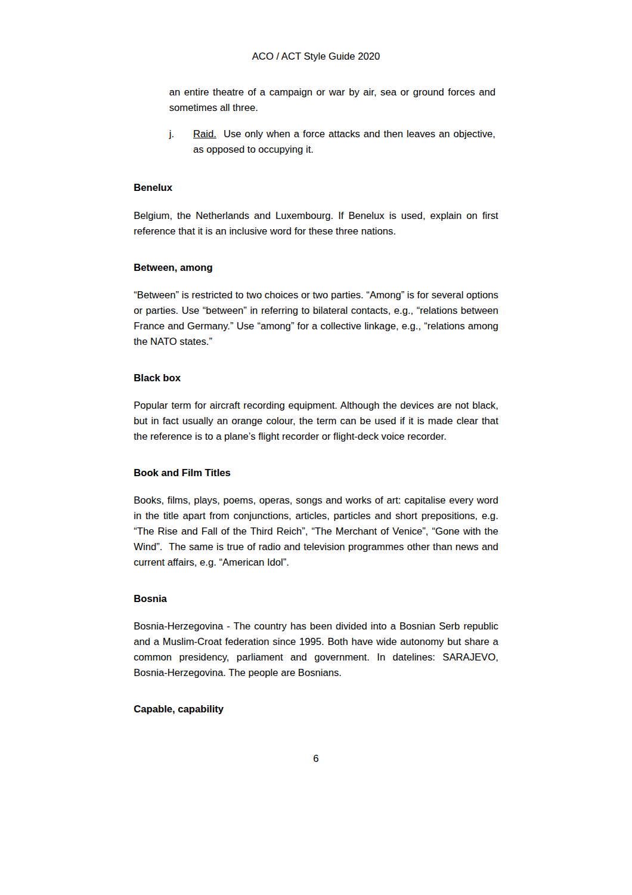ACO / ACT Style Guide 2020
an entire theatre of a campaign or war by air, sea or ground forces and sometimes all three.
j.
Raid. Use only when a force attacks and then leaves an objective, as opposed to occupying it.
Benelux
Belgium, the Netherlands and Luxembourg. If Benelux is used, explain on first reference that it is an inclusive word for these three nations.
Between, among
“Between” is restricted to two choices or two parties. “Among” is for several options or parties. Use “between” in referring to bilateral contacts, e.g., “relations between France and Germany.” Use “among” for a collective linkage, e.g., “relations among the NATO states.”
Black box
Popular term for aircraft recording equipment. Although the devices are not black, but in fact usually an orange colour, the term can be used if it is made clear that the reference is to a plane’s flight recorder or flight-deck voice recorder.
Book and Film Titles
Books, films, plays, poems, operas, songs and works of art: capitalise every word in the title apart from conjunctions, articles, particles and short prepositions, e.g. “The Rise and Fall of the Third Reich”, “The Merchant of Venice”, “Gone with the Wind”. The same is true of radio and television programmes other than news and current affairs, e.g. “American Idol”.
Bosnia
Bosnia-Herzegovina - The country has been divided into a Bosnian Serb republic and a Muslim-Croat federation since 1995. Both have wide autonomy but share a common presidency, parliament and government. In datelines: SARAJEVO, Bosnia-Herzegovina. The people are Bosnians.
Capable, capability
6